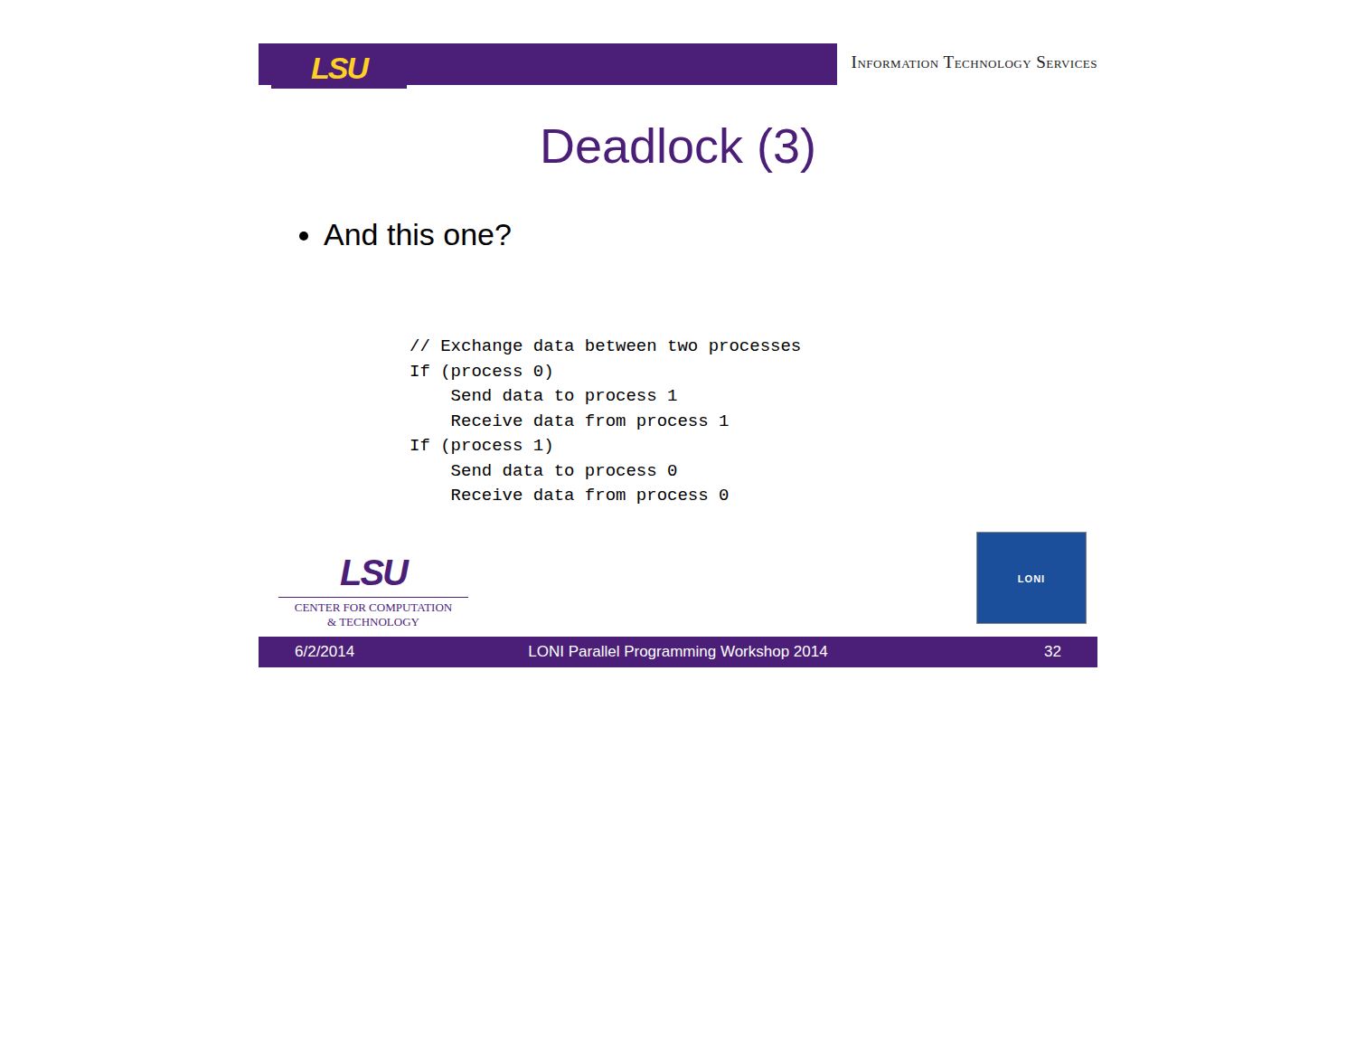LSU
Information Technology Services
Deadlock (3)
And this one?
// Exchange data between two processes
If (process 0)
    Send data to process 1
    Receive data from process 1
If (process 1)
    Send data to process 0
    Receive data from process 0
LSU
CENTER FOR COMPUTATION
& TECHNOLOGY
LONI
6/2/2014 LONI Parallel Programming Workshop 2014 32